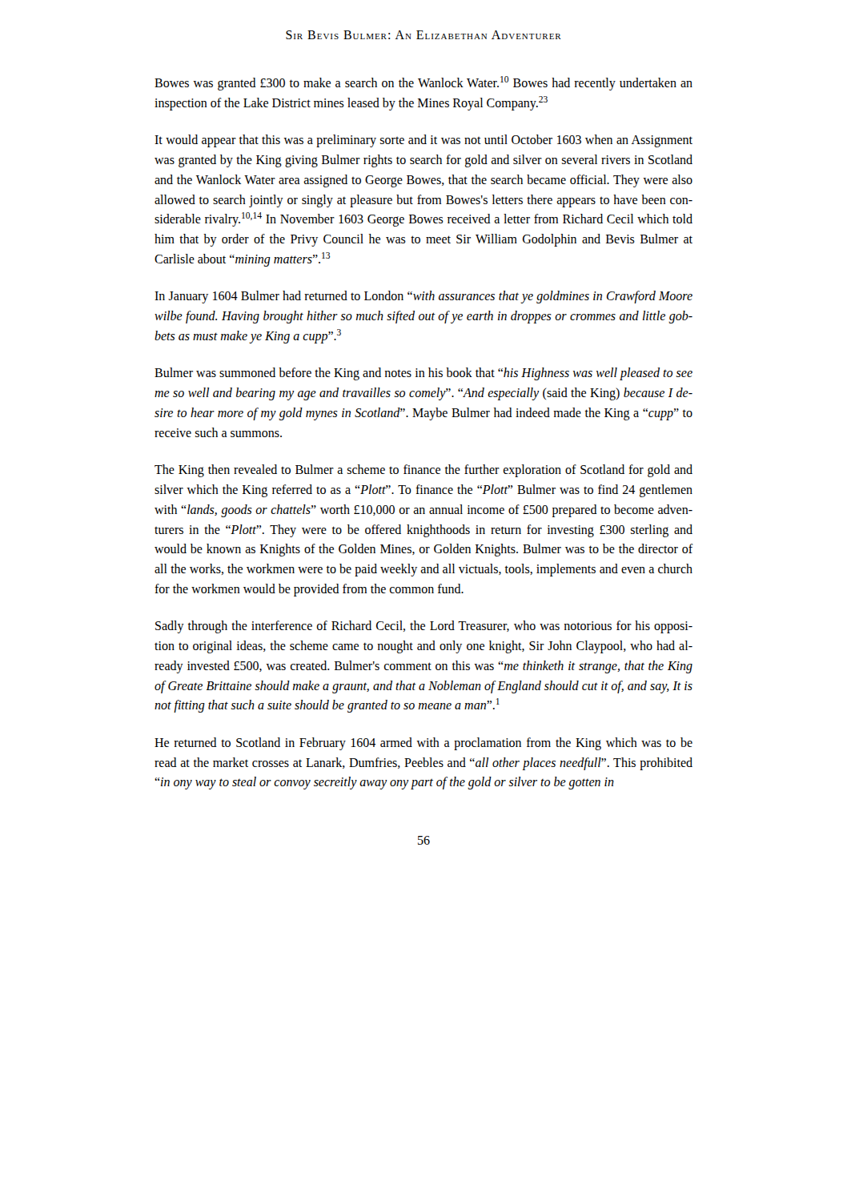Sir Bevis Bulmer: An Elizabethan Adventurer
Bowes was granted £300 to make a search on the Wanlock Water.10 Bowes had recently undertaken an inspection of the Lake District mines leased by the Mines Royal Company.23
It would appear that this was a preliminary sorte and it was not until October 1603 when an Assignment was granted by the King giving Bulmer rights to search for gold and silver on several rivers in Scotland and the Wanlock Water area assigned to George Bowes, that the search became official. They were also allowed to search jointly or singly at pleasure but from Bowes's letters there appears to have been considerable rivalry.10,14 In November 1603 George Bowes received a letter from Richard Cecil which told him that by order of the Privy Council he was to meet Sir William Godolphin and Bevis Bulmer at Carlisle about “mining matters”.13
In January 1604 Bulmer had returned to London “with assurances that ye goldmines in Crawford Moore wilbe found. Having brought hither so much sifted out of ye earth in droppes or crommes and little gobbets as must make ye King a cupp”.3
Bulmer was summoned before the King and notes in his book that “his Highness was well pleased to see me so well and bearing my age and travailles so comely”. “And especially (said the King) because I desire to hear more of my gold mynes in Scotland”. Maybe Bulmer had indeed made the King a “cupp” to receive such a summons.
The King then revealed to Bulmer a scheme to finance the further exploration of Scotland for gold and silver which the King referred to as a “Plott”. To finance the “Plott” Bulmer was to find 24 gentlemen with “lands, goods or chattels” worth £10,000 or an annual income of £500 prepared to become adventurers in the “Plott”. They were to be offered knighthoods in return for investing £300 sterling and would be known as Knights of the Golden Mines, or Golden Knights. Bulmer was to be the director of all the works, the workmen were to be paid weekly and all victuals, tools, implements and even a church for the workmen would be provided from the common fund.
Sadly through the interference of Richard Cecil, the Lord Treasurer, who was notorious for his opposition to original ideas, the scheme came to nought and only one knight, Sir John Claypool, who had already invested £500, was created. Bulmer's comment on this was “me thinketh it strange, that the King of Greate Brittaine should make a graunt, and that a Nobleman of England should cut it of, and say, It is not fitting that such a suite should be granted to so meane a man”.1
He returned to Scotland in February 1604 armed with a proclamation from the King which was to be read at the market crosses at Lanark, Dumfries, Peebles and “all other places needfull”. This prohibited “in ony way to steal or convoy secreitly away ony part of the gold or silver to be gotten in
56